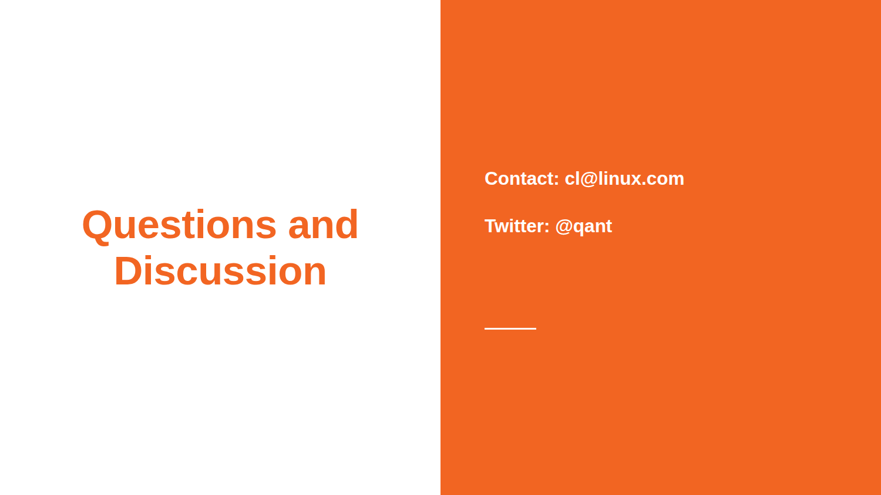Questions and
Discussion
Contact: cl@linux.com
Twitter: @qant